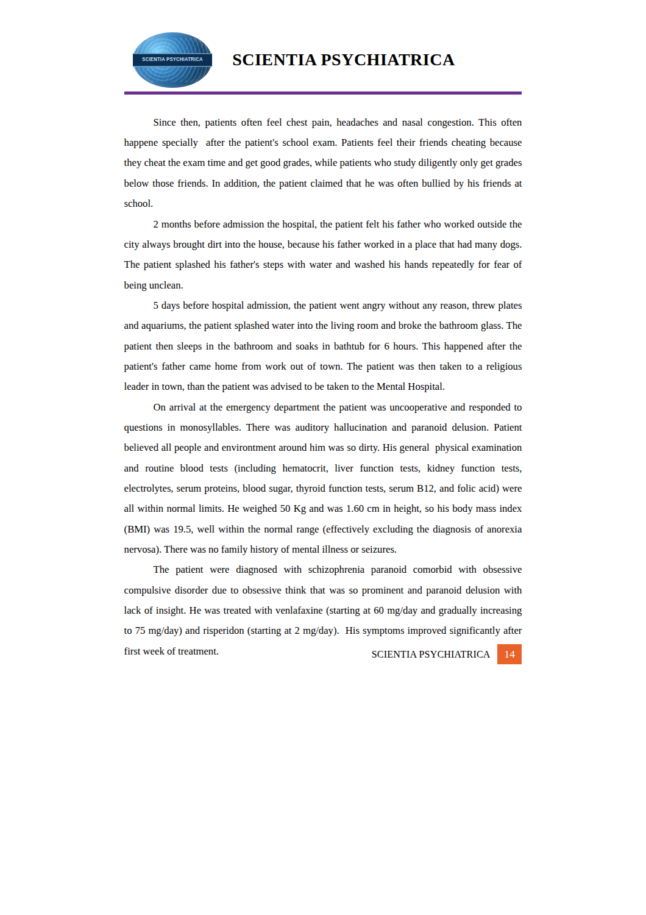SCIENTIA PSYCHIATRICA
SCIENTIA PSYCHIATRICA
Since then, patients often feel chest pain, headaches and nasal congestion. This often happene specially after the patient's school exam. Patients feel their friends cheating because they cheat the exam time and get good grades, while patients who study diligently only get grades below those friends. In addition, the patient claimed that he was often bullied by his friends at school.
2 months before admission the hospital, the patient felt his father who worked outside the city always brought dirt into the house, because his father worked in a place that had many dogs. The patient splashed his father's steps with water and washed his hands repeatedly for fear of being unclean.
5 days before hospital admission, the patient went angry without any reason, threw plates and aquariums, the patient splashed water into the living room and broke the bathroom glass. The patient then sleeps in the bathroom and soaks in bathtub for 6 hours. This happened after the patient's father came home from work out of town. The patient was then taken to a religious leader in town, than the patient was advised to be taken to the Mental Hospital.
On arrival at the emergency department the patient was uncooperative and responded to questions in monosyllables. There was auditory hallucination and paranoid delusion. Patient believed all people and environtment around him was so dirty. His general physical examination and routine blood tests (including hematocrit, liver function tests, kidney function tests, electrolytes, serum proteins, blood sugar, thyroid function tests, serum B12, and folic acid) were all within normal limits. He weighed 50 Kg and was 1.60 cm in height, so his body mass index (BMI) was 19.5, well within the normal range (effectively excluding the diagnosis of anorexia nervosa). There was no family history of mental illness or seizures.
The patient were diagnosed with schizophrenia paranoid comorbid with obsessive compulsive disorder due to obsessive think that was so prominent and paranoid delusion with lack of insight. He was treated with venlafaxine (starting at 60 mg/day and gradually increasing to 75 mg/day) and risperidon (starting at 2 mg/day). His symptoms improved significantly after first week of treatment.
SCIENTIA PSYCHIATRICA
14